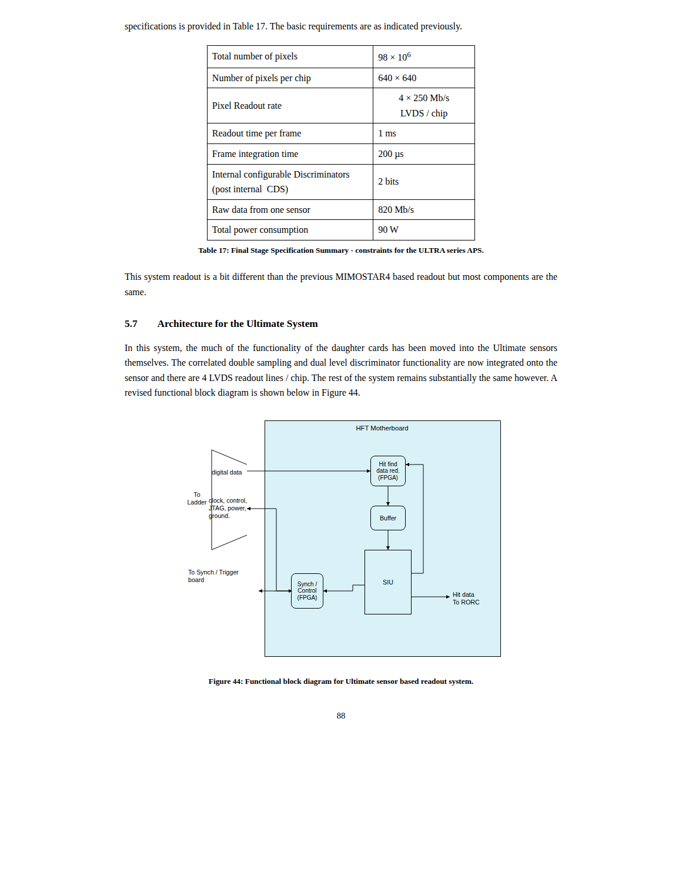specifications is provided in Table 17. The basic requirements are as indicated previously.
| Total number of pixels | 98 × 10 6 |
| Number of pixels per chip | 640 × 640 |
| Pixel Readout rate | 4 × 250 Mb/s LVDS / chip |
| Readout time per frame | 1 ms |
| Frame integration time | 200 µs |
| Internal configurable Discriminators (post internal CDS) | 2 bits |
| Raw data from one sensor | 820 Mb/s |
| Total power consumption | 90 W |
Table 17: Final Stage Specification Summary - constraints for the ULTRA series APS.
This system readout is a bit different than the previous MIMOSTAR4 based readout but most components are the same.
5.7 Architecture for the Ultimate System
In this system, the much of the functionality of the daughter cards has been moved into the Ultimate sensors themselves. The correlated double sampling and dual level discriminator functionality are now integrated onto the sensor and there are 4 LVDS readout lines / chip. The rest of the system remains substantially the same however. A revised functional block diagram is shown below in Figure 44.
HFT Motherboard
Hit find
data red.
(FPGA)
Buffer
SIU
Synch /
Control
(FPGA)
digital data
To
Ladder
clock, control,
JTAG, power,
ground.
To Synch / Trigger
board
Hit data
To RORC
Figure 44: Functional block diagram for Ultimate sensor based readout system.
88